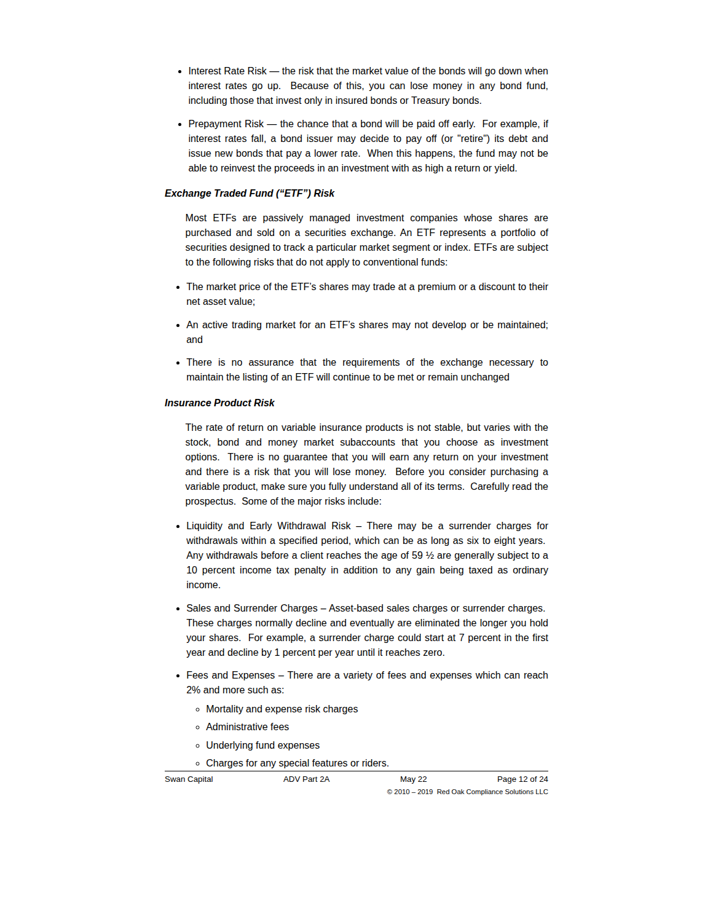Interest Rate Risk — the risk that the market value of the bonds will go down when interest rates go up. Because of this, you can lose money in any bond fund, including those that invest only in insured bonds or Treasury bonds.
Prepayment Risk — the chance that a bond will be paid off early. For example, if interest rates fall, a bond issuer may decide to pay off (or "retire") its debt and issue new bonds that pay a lower rate. When this happens, the fund may not be able to reinvest the proceeds in an investment with as high a return or yield.
Exchange Traded Fund (“ETF”) Risk
Most ETFs are passively managed investment companies whose shares are purchased and sold on a securities exchange. An ETF represents a portfolio of securities designed to track a particular market segment or index. ETFs are subject to the following risks that do not apply to conventional funds:
The market price of the ETF’s shares may trade at a premium or a discount to their net asset value;
An active trading market for an ETF’s shares may not develop or be maintained; and
There is no assurance that the requirements of the exchange necessary to maintain the listing of an ETF will continue to be met or remain unchanged
Insurance Product Risk
The rate of return on variable insurance products is not stable, but varies with the stock, bond and money market subaccounts that you choose as investment options. There is no guarantee that you will earn any return on your investment and there is a risk that you will lose money. Before you consider purchasing a variable product, make sure you fully understand all of its terms. Carefully read the prospectus. Some of the major risks include:
Liquidity and Early Withdrawal Risk – There may be a surrender charges for withdrawals within a specified period, which can be as long as six to eight years. Any withdrawals before a client reaches the age of 59 ½ are generally subject to a 10 percent income tax penalty in addition to any gain being taxed as ordinary income.
Sales and Surrender Charges – Asset-based sales charges or surrender charges. These charges normally decline and eventually are eliminated the longer you hold your shares. For example, a surrender charge could start at 7 percent in the first year and decline by 1 percent per year until it reaches zero.
Fees and Expenses – There are a variety of fees and expenses which can reach 2% and more such as:
Mortality and expense risk charges
Administrative fees
Underlying fund expenses
Charges for any special features or riders.
Swan Capital ADV Part 2A May 22 Page 12 of 24
© 2010 – 2019 Red Oak Compliance Solutions LLC